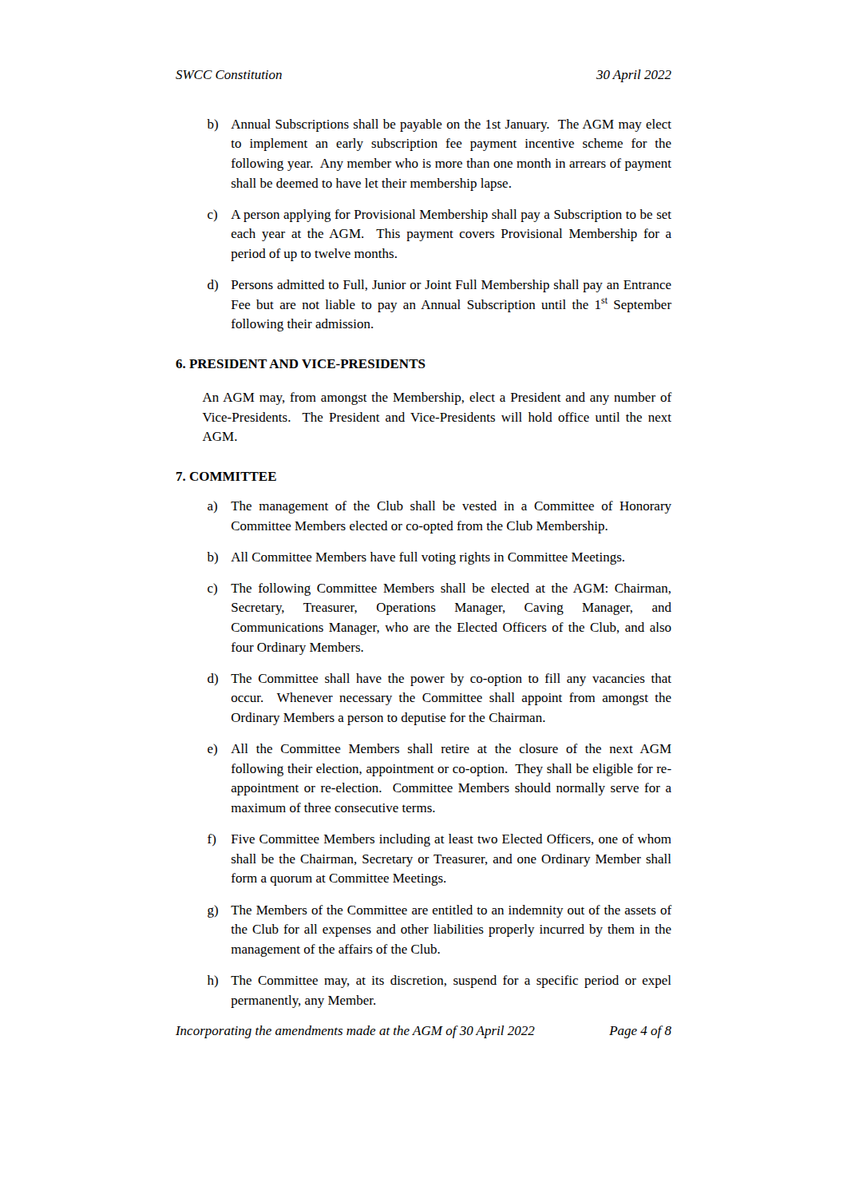SWCC Constitution 30 April 2022
b) Annual Subscriptions shall be payable on the 1st January. The AGM may elect to implement an early subscription fee payment incentive scheme for the following year. Any member who is more than one month in arrears of payment shall be deemed to have let their membership lapse.
c) A person applying for Provisional Membership shall pay a Subscription to be set each year at the AGM. This payment covers Provisional Membership for a period of up to twelve months.
d) Persons admitted to Full, Junior or Joint Full Membership shall pay an Entrance Fee but are not liable to pay an Annual Subscription until the 1st September following their admission.
6. PRESIDENT AND VICE-PRESIDENTS
An AGM may, from amongst the Membership, elect a President and any number of Vice-Presidents. The President and Vice-Presidents will hold office until the next AGM.
7. COMMITTEE
a) The management of the Club shall be vested in a Committee of Honorary Committee Members elected or co-opted from the Club Membership.
b) All Committee Members have full voting rights in Committee Meetings.
c) The following Committee Members shall be elected at the AGM: Chairman, Secretary, Treasurer, Operations Manager, Caving Manager, and Communications Manager, who are the Elected Officers of the Club, and also four Ordinary Members.
d) The Committee shall have the power by co-option to fill any vacancies that occur. Whenever necessary the Committee shall appoint from amongst the Ordinary Members a person to deputise for the Chairman.
e) All the Committee Members shall retire at the closure of the next AGM following their election, appointment or co-option. They shall be eligible for re-appointment or re-election. Committee Members should normally serve for a maximum of three consecutive terms.
f) Five Committee Members including at least two Elected Officers, one of whom shall be the Chairman, Secretary or Treasurer, and one Ordinary Member shall form a quorum at Committee Meetings.
g) The Members of the Committee are entitled to an indemnity out of the assets of the Club for all expenses and other liabilities properly incurred by them in the management of the affairs of the Club.
h) The Committee may, at its discretion, suspend for a specific period or expel permanently, any Member.
Incorporating the amendments made at the AGM of 30 April 2022 Page 4 of 8